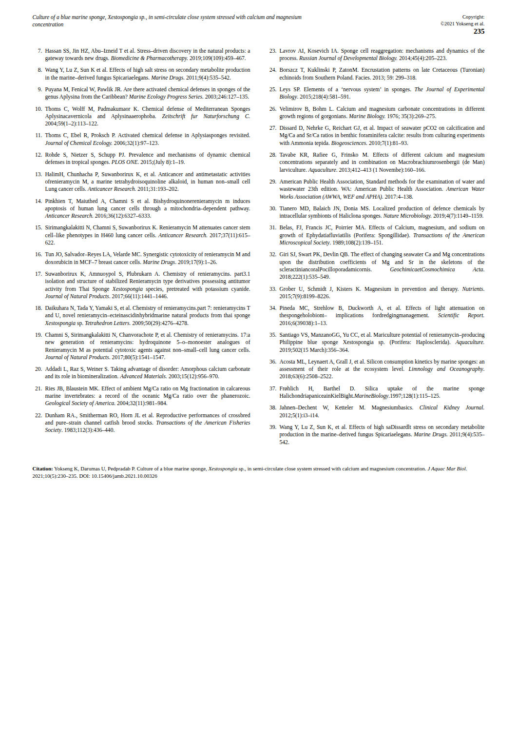Culture of a blue marine sponge, Xestospongia sp., in semi-circulate close system stressed with calcium and magnesium concentration
Copyright:
©2021 Yokseng et al. 235
7. Hassan SS, Jin HZ, Abu–Izneid T et al. Stress–driven discovery in the natural products: a gateway towards new drugs. Biomedicine & Pharmacotherapy. 2019;109(109):459–467.
8. Wang Y, Lu Z, Sun K et al. Effects of high salt stress on secondary metabolite production in the marine–derived fungus Spicariaelegans. Marine Drugs. 2011;9(4):535–542.
9. Puyana M, Fenical W, Pawlik JR. Are there activated chemical defenses in sponges of the genus Aplysina from the Caribbean? Marine Ecology Progress Series. 2003;246:127–135.
10. Thoms C, Wolff M, Padmakumaor K. Chemical defense of Mediterranean Sponges Aplysinacavernicola and Aplysinaaerophoba. Zeitschrift fur Naturforschung C. 2004;59(1–2):113–122.
11. Thoms C, Ebel R, Proksch P. Activated chemical defense in Aplysiasponges revisited. Journal of Chemical Ecology. 2006;32(1):97–123.
12. Rohde S, Nietzer S, Schupp PJ. Prevalence and mechanisms of dynamic chemical defenses in tropical sponges. PLOS ONE. 2015;(July 8):1–19.
13. HalimH, Chunhacha P, Suwanborirux K, et al. Anticancer and antimetastatic activities ofrenieramycin M, a marine tetrahydroisoquinoline alkaloid, in human non–small cell Lung cancer cells. Anticancer Research. 2011;31:193–202.
14. Pinkhien T, Maiuthed A, Chamni S et al. Bishydroquinonerenieramycin m induces apoptosis of human lung cancer cells through a mitochondria–dependent pathway. Anticancer Research. 2016;36(12):6327–6333.
15. Sirimangkalakitti N, Chamni S, Suwanborirux K. Renieramycin M attenuates cancer stem cell–like phenotypes in H460 lung cancer cells. Anticancer Research. 2017;37(11):615–622.
16. Tun JO, Salvador–Reyes LA, Velarde MC. Synergistic cytotoxicity of renieramycin M and doxorubicin in MCF–7 breast cancer cells. Marine Drugs. 2019;17(9):1–26.
17. Suwanborirux K, Amnuoypol S, Plubrukarn A. Chemistry of renieramycins. part3.1 isolation and structure of stabilized Renieramycin type derivatives possessing antitumor activity from Thai Sponge Xestospongia species, pretreated with potassium cyanide. Journal of Natural Products. 2017;66(11):1441–1446.
18. Daikuhara N, Tada Y, Yamaki S, et al. Chemistry of renieramycins.part 7: renieramycins T and U, novel renieramycin–ecteinascidinhybridmarine natural products from thai sponge Xestospongia sp. Tetrahedron Letters. 2009;50(29):4276–4278.
19. Chamni S, Sirimangkalakitti N, Chanvorachote P, et al. Chemistry of renieramycins. 17:a new generation of renieramycins: hydroquinone 5–o–monoester analogues of Renieramycin M as potential cytotoxic agents against non–small–cell lung cancer cells. Journal of Natural Products. 2017;80(5):1541–1547.
20. Addadi L, Raz S, Weiner S. Taking advantage of disorder: Amorphous calcium carbonate and its role in biomineralization. Advanced Materials. 2003;15(12):956–970.
21. Ries JB, Blaustein MK. Effect of ambient Mg/Ca ratio on Mg fractionation in calcareous marine invertebrates: a record of the oceanic Mg/Ca ratio over the phanerozoic. Geological Society of America. 2004;32(11):981–984.
22. Dunham RA., Smitherman RO, Horn JL et al. Reproductive performances of crossbred and pure–strain channel catfish brood stocks. Transactions of the American Fisheries Society. 1983;112(3):436–440.
23. Lavrov AI, Kosevich IA. Sponge cell reaggregation: mechanisms and dynamics of the process. Russian Journal of Developmental Biology. 2014;45(4):205–223.
24. Borszcz T, Kuklinski P, ZatonM. Encrustation patterns on late Cretaceous (Turonian) echinoids from Southern Poland. Facies. 2013; 59: 299–318.
25. Leys SP. Elements of a ‘nervous system’ in sponges. The Journal of Experimental Biology. 2015;218(4):581–591.
26. Velimirov B, Bohm L. Calcium and magnesium carbonate concentrations in different growth regions of gorgonians. Marine Biology. 1976; 35(3):269–275.
27. Dissard D, Nehrke G, Reichart GJ, et al. Impact of seawater pCO2 on calcification and Mg/Ca and Sr/Ca ratios in benthic foraminifera calcite: results from culturing experiments with Ammonia tepida. Biogeosciences. 2010;7(1):81–93.
28. Tavabe KR, Rafiee G, Frinsko M. Effects of different calcium and magnesium concentrations separately and in combination on Macrobrachiumrosenbergii (de Man) larviculture. Aquaculture. 2013;412–413 (1 Novembe):160–166.
29. American Public Health Association, Standard methods for the examination of water and wastewater 23th edition. WA: American Public Health Association. American Water Works Association (AWWA, WEF and APHA). 2017:4–138.
30. Tianero MD, Balaich JN, Donia MS. Localized production of defence chemicals by intracellular symbionts of Haliclona sponges. Nature Microbiology. 2019;4(7):1149–1159.
31. Belas, FJ, Francis JC, Poirrier MA. Effects of Calcium, magnesium, and sodium on growth of Ephydatiafluviatilis (Porifera: Spongillidae). Transactions of the American Microscopical Society. 1989;108(2):139–151.
32. Giri SJ, Swart PK, Devlin QB. The effect of changing seawater Ca and Mg concentrations upon the distribution coefficients of Mg and Sr in the skeletons of the scleractiniancoralPocilloporadamicornis. GeochimicaetCosmochimica Acta. 2018;222(1):535–549.
33. Grober U, Schmidt J, Kisters K. Magnesium in prevention and therapy. Nutrients. 2015;7(9):8199–8226.
34. Pineda MC, Strehlow B, Duckworth A, et al. Effects of light attenuation on thespongeholobiont– implications fordredgingmanagement. Scientific Report. 2016;6(39038):1–13.
35. Santiago VS, ManzanoGG, Yu CC, et al. Mariculture potential of renieramycin–producing Philippine blue sponge Xestospongia sp. (Porifera: Haplosclerida). Aquaculture. 2019;502(15 March):356–364.
36. Acosta ML, Leynaert A, Grall J, et al. Silicon consumption kinetics by marine sponges: an assessment of their role at the ecosystem level. Limnology and Oceanography. 2018;63(6):2508–2522.
37. Frøhlich H, Barthel D. Silica uptake of the marine sponge HalichondriapaniceainKielBight.MarineBiology.1997;128(1):115–125.
38. Jahnen–Dechent W, Ketteler M. Magnesiumbasics. Clinical Kidney Journal. 2012;5(1):i3–i14.
39. Wang Y, Lu Z, Sun K, et al. Effects of high saDissardlt stress on secondary metabolite production in the marine–derived fungus Spicariaelegans. Marine Drugs. 2011;9(4):535–542.
Citation: Yokseng K, Darumas U, Pedpradab P. Culture of a blue marine sponge, Xestospongia sp., in semi-circulate close system stressed with calcium and magnesium concentration. J Aquac Mar Biol. 2021;10(5):230–235. DOI: 10.15406/jamb.2021.10.00326